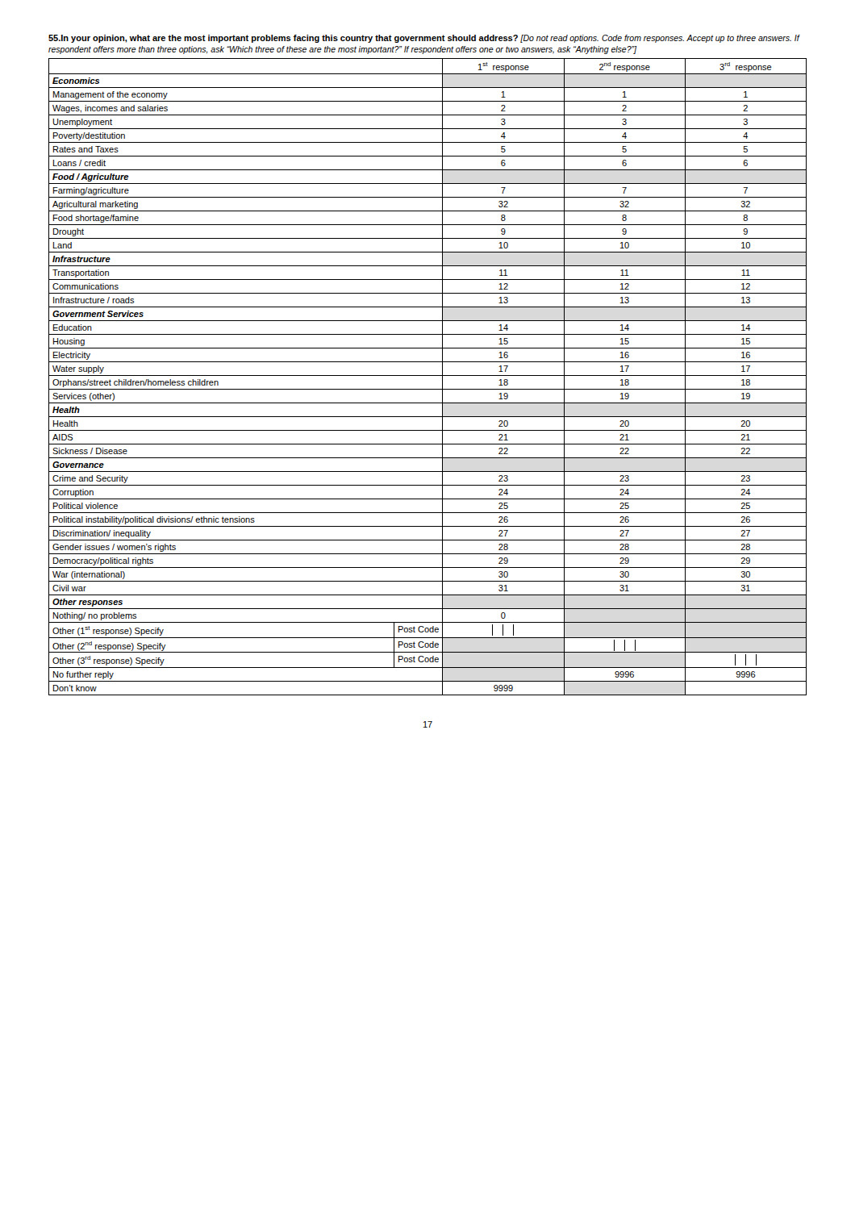55.In your opinion, what are the most important problems facing this country that government should address? [Do not read options. Code from responses. Accept up to three answers. If respondent offers more than three options, ask “Which three of these are the most important?” If respondent offers one or two answers, ask “Anything else?”]
| | 1 st response | 2 nd response | 3 rd response |
| Economics | | | |
| Management of the economy | 1 | 1 | 1 |
| Wages, incomes and salaries | 2 | 2 | 2 |
| Unemployment | 3 | 3 | 3 |
| Poverty/destitution | 4 | 4 | 4 |
| Rates and Taxes | 5 | 5 | 5 |
| Loans / credit | 6 | 6 | 6 |
| Food / Agriculture | | | |
| Farming/agriculture | 7 | 7 | 7 |
| Agricultural marketing | 32 | 32 | 32 |
| Food shortage/famine | 8 | 8 | 8 |
| Drought | 9 | 9 | 9 |
| Land | 10 | 10 | 10 |
| Infrastructure | | | |
| Transportation | 11 | 11 | 11 |
| Communications | 12 | 12 | 12 |
| Infrastructure / roads | 13 | 13 | 13 |
| Government Services | | | |
| Education | 14 | 14 | 14 |
| Housing | 15 | 15 | 15 |
| Electricity | 16 | 16 | 16 |
| Water supply | 17 | 17 | 17 |
| Orphans/street children/homeless children | 18 | 18 | 18 |
| Services (other) | 19 | 19 | 19 |
| Health | | | |
| Health | 20 | 20 | 20 |
| AIDS | 21 | 21 | 21 |
| Sickness / Disease | 22 | 22 | 22 |
| Governance | | | |
| Crime and Security | 23 | 23 | 23 |
| Corruption | 24 | 24 | 24 |
| Political violence | 25 | 25 | 25 |
| Political instability/political divisions/ ethnic tensions | 26 | 26 | 26 |
| Discrimination/ inequality | 27 | 27 | 27 |
| Gender issues / women’s rights | 28 | 28 | 28 |
| Democracy/political rights | 29 | 29 | 29 |
| War (international) | 30 | 30 | 30 |
| Civil war | 31 | 31 | 31 |
| Other responses | | | |
| Nothing/ no problems | 0 | | |
| Other (1 st response) Specify Post Code | | | |
| Other (2 nd response) Specify Post Code | | | |
| Other (3 rd response) Specify Post Code | | | |
| No further reply | | 9996 | 9996 |
| Don’t know | 9999 | | |
17